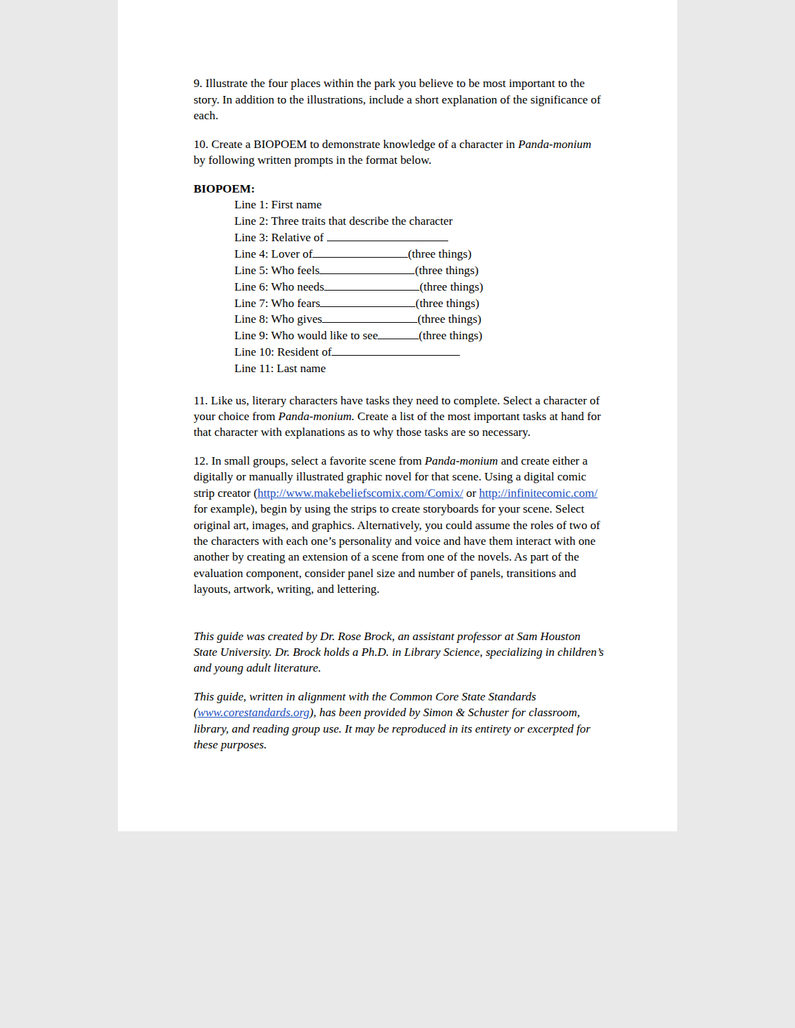9. Illustrate the four places within the park you believe to be most important to the story. In addition to the illustrations, include a short explanation of the significance of each.
10. Create a BIOPOEM to demonstrate knowledge of a character in Panda-monium by following written prompts in the format below.
BIOPOEM:
Line 1: First name
Line 2: Three traits that describe the character
Line 3: Relative of
Line 4: Lover of (three things)
Line 5: Who feels (three things)
Line 6: Who needs (three things)
Line 7: Who fears (three things)
Line 8: Who gives (three things)
Line 9: Who would like to see (three things)
Line 10: Resident of
Line 11: Last name
11. Like us, literary characters have tasks they need to complete. Select a character of your choice from Panda-monium. Create a list of the most important tasks at hand for that character with explanations as to why those tasks are so necessary.
12. In small groups, select a favorite scene from Panda-monium and create either a digitally or manually illustrated graphic novel for that scene. Using a digital comic strip creator (http://www.makebeliefscomix.com/Comix/ or http://infinitecomic.com/ for example), begin by using the strips to create storyboards for your scene. Select original art, images, and graphics. Alternatively, you could assume the roles of two of the characters with each one’s personality and voice and have them interact with one another by creating an extension of a scene from one of the novels. As part of the evaluation component, consider panel size and number of panels, transitions and layouts, artwork, writing, and lettering.
This guide was created by Dr. Rose Brock, an assistant professor at Sam Houston State University. Dr. Brock holds a Ph.D. in Library Science, specializing in children’s and young adult literature.
This guide, written in alignment with the Common Core State Standards (www.corestandards.org), has been provided by Simon & Schuster for classroom, library, and reading group use. It may be reproduced in its entirety or excerpted for these purposes.